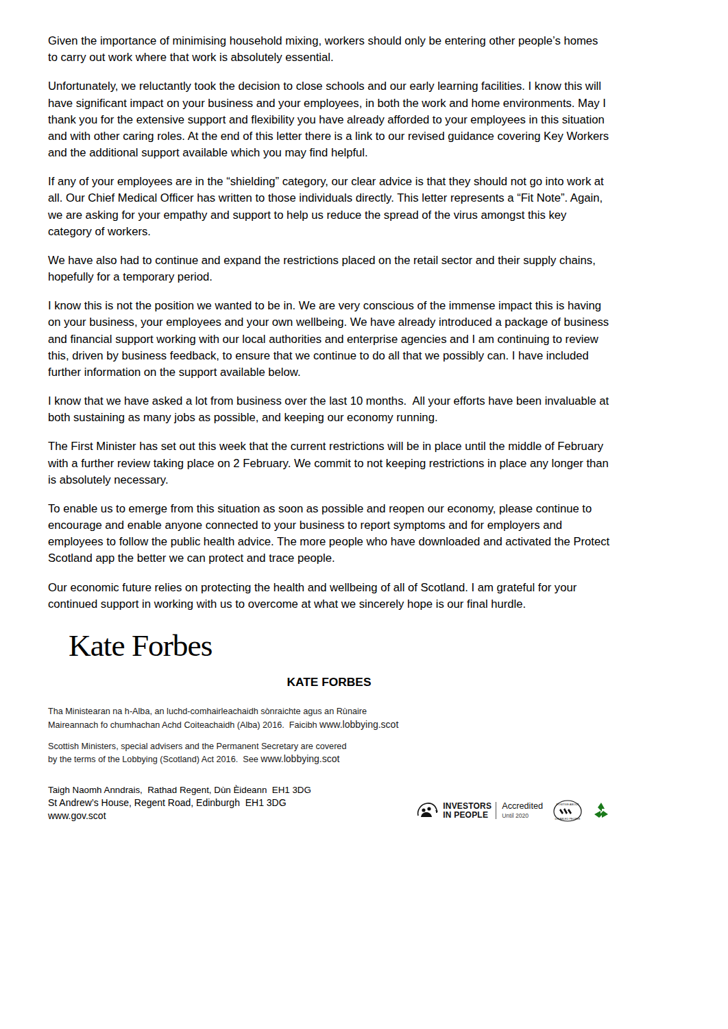Given the importance of minimising household mixing, workers should only be entering other people’s homes to carry out work where that work is absolutely essential.
Unfortunately, we reluctantly took the decision to close schools and our early learning facilities. I know this will have significant impact on your business and your employees, in both the work and home environments. May I thank you for the extensive support and flexibility you have already afforded to your employees in this situation and with other caring roles. At the end of this letter there is a link to our revised guidance covering Key Workers and the additional support available which you may find helpful.
If any of your employees are in the “shielding” category, our clear advice is that they should not go into work at all. Our Chief Medical Officer has written to those individuals directly. This letter represents a “Fit Note”. Again, we are asking for your empathy and support to help us reduce the spread of the virus amongst this key category of workers.
We have also had to continue and expand the restrictions placed on the retail sector and their supply chains, hopefully for a temporary period.
I know this is not the position we wanted to be in. We are very conscious of the immense impact this is having on your business, your employees and your own wellbeing. We have already introduced a package of business and financial support working with our local authorities and enterprise agencies and I am continuing to review this, driven by business feedback, to ensure that we continue to do all that we possibly can. I have included further information on the support available below.
I know that we have asked a lot from business over the last 10 months. All your efforts have been invaluable at both sustaining as many jobs as possible, and keeping our economy running.
The First Minister has set out this week that the current restrictions will be in place until the middle of February with a further review taking place on 2 February. We commit to not keeping restrictions in place any longer than is absolutely necessary.
To enable us to emerge from this situation as soon as possible and reopen our economy, please continue to encourage and enable anyone connected to your business to report symptoms and for employers and employees to follow the public health advice. The more people who have downloaded and activated the Protect Scotland app the better we can protect and trace people.
Our economic future relies on protecting the health and wellbeing of all of Scotland. I am grateful for your continued support in working with us to overcome at what we sincerely hope is our final hurdle.
Kate Forbes
KATE FORBES
Tha Ministearan na h-Alba, an luchd-comhairleachaidh sònraichte agus an Rùnaire
Maireannach fo chumhachan Achd Coiteachaidh (Alba) 2016. Faicibh www.lobbying.scot
Scottish Ministers, special advisers and the Permanent Secretary are covered
by the terms of the Lobbying (Scotland) Act 2016. See www.lobbying.scot
Taigh Naomh Anndrais, Rathad Regent, Dùn Èideann EH1 3DG
St Andrew’s House, Regent Road, Edinburgh EH1 3DG
www.gov.scot
INVESTORS IN PEOPLE
Accredited
Until 2020
POSITIVE ABOUT DISABLED PEOPLE